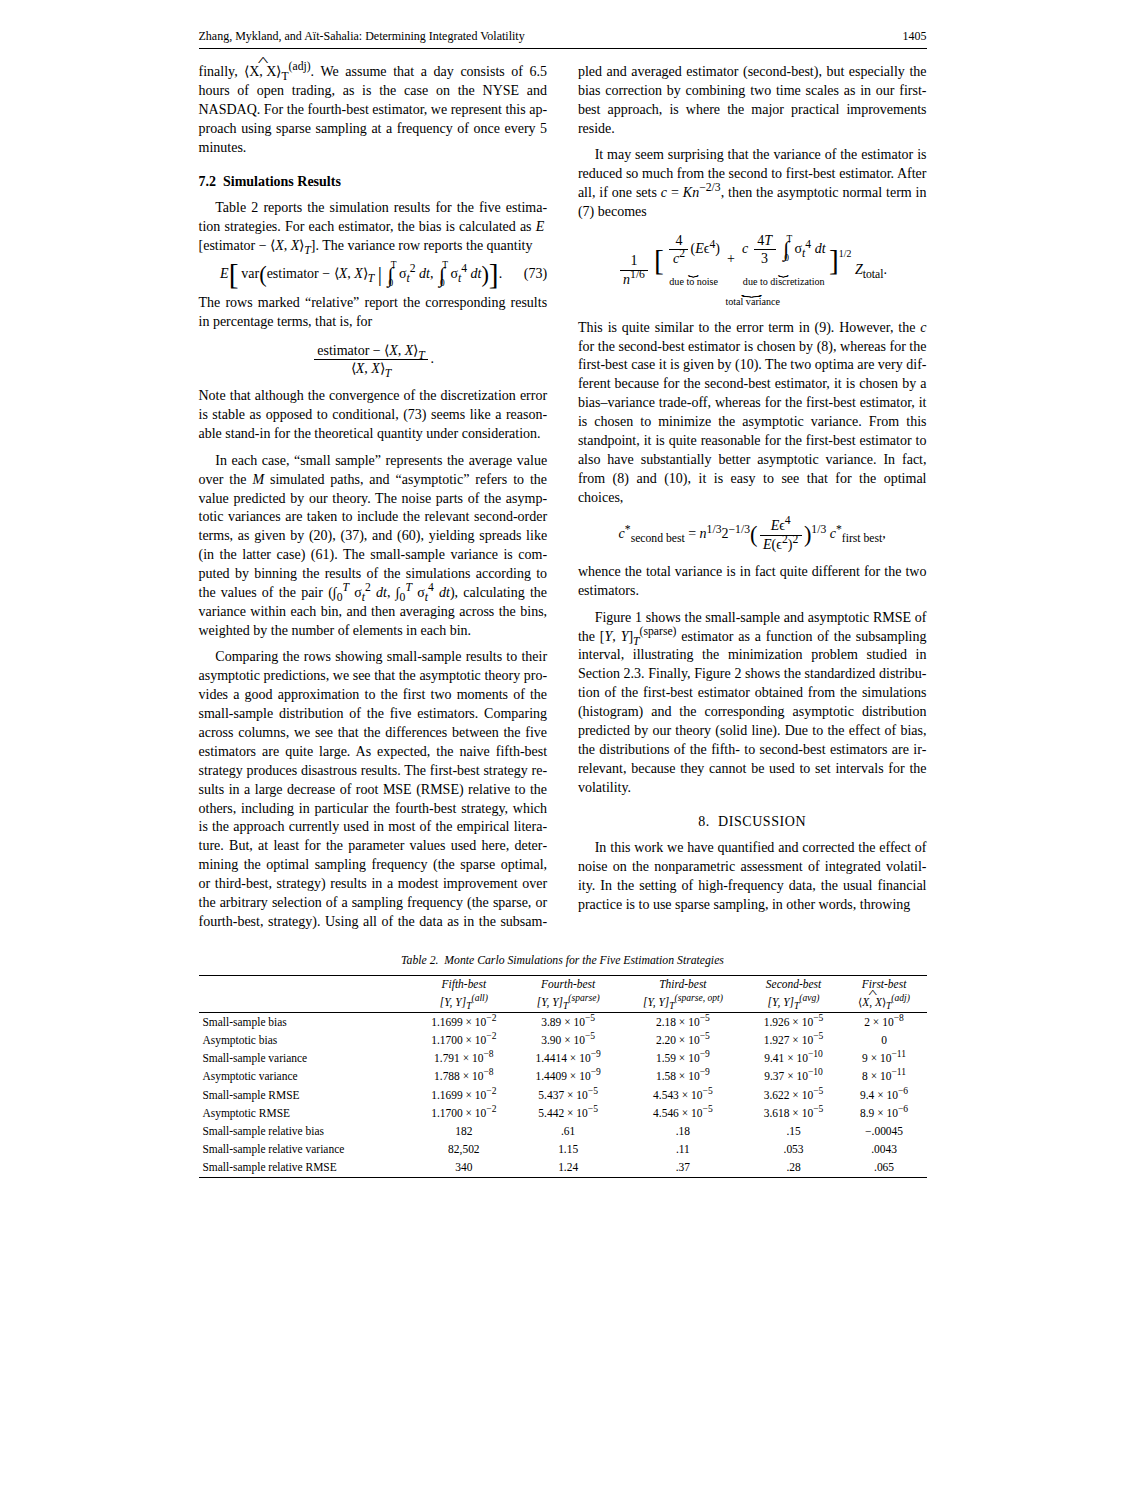Zhang, Mykland, and Aït-Sahalia: Determining Integrated Volatility 1405
finally, ⟨X, X⟩T(adj). We assume that a day consists of 6.5 hours of open trading, as is the case on the NYSE and NASDAQ. For the fourth-best estimator, we represent this approach using sparse sampling at a frequency of once every 5 minutes.
7.2 Simulations Results
Table 2 reports the simulation results for the five estimation strategies. For each estimator, the bias is calculated as E [estimator − ⟨X, X⟩T]. The variance row reports the quantity
E[ var(estimator − ⟨X, X⟩T | ∫T 0 σt2 dt, ∫T 0 σt4 dt)].(73)
The rows marked “relative” report the corresponding results in percentage terms, that is, for
estimator − ⟨X, X⟩T⟨X, X⟩T.
Note that although the convergence of the discretization error is stable as opposed to conditional, (73) seems like a reasonable stand-in for the theoretical quantity under consideration.
In each case, “small sample” represents the average value over the M simulated paths, and “asymptotic” refers to the value predicted by our theory. The noise parts of the asymptotic variances are taken to include the relevant second-order terms, as given by (20), (37), and (60), yielding spreads like (in the latter case) (61). The small-sample variance is computed by binning the results of the simulations according to the values of the pair (∫0T σt2 dt, ∫0T σt4 dt), calculating the variance within each bin, and then averaging across the bins, weighted by the number of elements in each bin.
Comparing the rows showing small-sample results to their asymptotic predictions, we see that the asymptotic theory provides a good approximation to the first two moments of the small-sample distribution of the five estimators. Comparing across columns, we see that the differences between the five estimators are quite large. As expected, the naive fifth-best strategy produces disastrous results. The first-best strategy results in a large decrease of root MSE (RMSE) relative to the others, including in particular the fourth-best strategy, which is the approach currently used in most of the empirical literature. But, at least for the parameter values used here, determining the optimal sampling frequency (the sparse optimal, or third-best, strategy) results in a modest improvement over the arbitrary selection of a sampling frequency (the sparse, or fourth-best, strategy). Using all of the data as in the subsampled and averaged estimator (second-best), but especially the bias correction by combining two time scales as in our first-best approach, is where the major practical improvements reside.
It may seem surprising that the variance of the estimator is reduced so much from the second to first-best estimator. After all, if one sets c = Kn−2/3, then the asymptotic normal term in (7) becomes
1 n1/6 [ 4 c2(Eϵ4) ⏟ due to noise + c 4T 3 ∫T 0 σt4 dt ⏟ due to discretization ] 1/2 ⏟ total variance Ztotal.
This is quite similar to the error term in (9). However, the c for the second-best estimator is chosen by (8), whereas for the first-best case it is given by (10). The two optima are very different because for the second-best estimator, it is chosen by a bias–variance trade-off, whereas for the first-best estimator, it is chosen to minimize the asymptotic variance. From this standpoint, it is quite reasonable for the first-best estimator to also have substantially better asymptotic variance. In fact, from (8) and (10), it is easy to see that for the optimal choices,
c*second best = n1/32−1/3(Eϵ4 E(ϵ2)2)1/3 c*first best,
whence the total variance is in fact quite different for the two estimators.
Figure 1 shows the small-sample and asymptotic RMSE of the [Y, Y]T(sparse) estimator as a function of the subsampling interval, illustrating the minimization problem studied in Section 2.3. Finally, Figure 2 shows the standardized distribution of the first-best estimator obtained from the simulations (histogram) and the corresponding asymptotic distribution predicted by our theory (solid line). Due to the effect of bias, the distributions of the fifth- to second-best estimators are irrelevant, because they cannot be used to set intervals for the volatility.
8. DISCUSSION
In this work we have quantified and corrected the effect of noise on the nonparametric assessment of integrated volatility. In the setting of high-frequency data, the usual financial practice is to use sparse sampling, in other words, throwing
Table 2. Monte Carlo Simulations for the Five Estimation Strategies
| | Fifth-best | Fourth-best | Third-best | Second-best | First-best |
| --- | --- | --- | --- | --- | --- |
| | [ Y , Y ] T (all) | [ Y , Y ] T (sparse) | [ Y , Y ] T (sparse, opt) | [ Y , Y ] T (avg) | ⟨ X , X ⟩ T (adj) |
| Small-sample bias | 1.1699 × 10 −2 | 3.89 × 10 −5 | 2.18 × 10 −5 | 1.926 × 10 −5 | 2 × 10 −8 |
| Asymptotic bias | 1.1700 × 10 −2 | 3.90 × 10 −5 | 2.20 × 10 −5 | 1.927 × 10 −5 | 0 |
| Small-sample variance | 1.791 × 10 −8 | 1.4414 × 10 −9 | 1.59 × 10 −9 | 9.41 × 10 −10 | 9 × 10 −11 |
| Asymptotic variance | 1.788 × 10 −8 | 1.4409 × 10 −9 | 1.58 × 10 −9 | 9.37 × 10 −10 | 8 × 10 −11 |
| Small-sample RMSE | 1.1699 × 10 −2 | 5.437 × 10 −5 | 4.543 × 10 −5 | 3.622 × 10 −5 | 9.4 × 10 −6 |
| Asymptotic RMSE | 1.1700 × 10 −2 | 5.442 × 10 −5 | 4.546 × 10 −5 | 3.618 × 10 −5 | 8.9 × 10 −6 |
| Small-sample relative bias | 182 | .61 | .18 | .15 | −.00045 |
| Small-sample relative variance | 82,502 | 1.15 | .11 | .053 | .0043 |
| Small-sample relative RMSE | 340 | 1.24 | .37 | .28 | .065 |